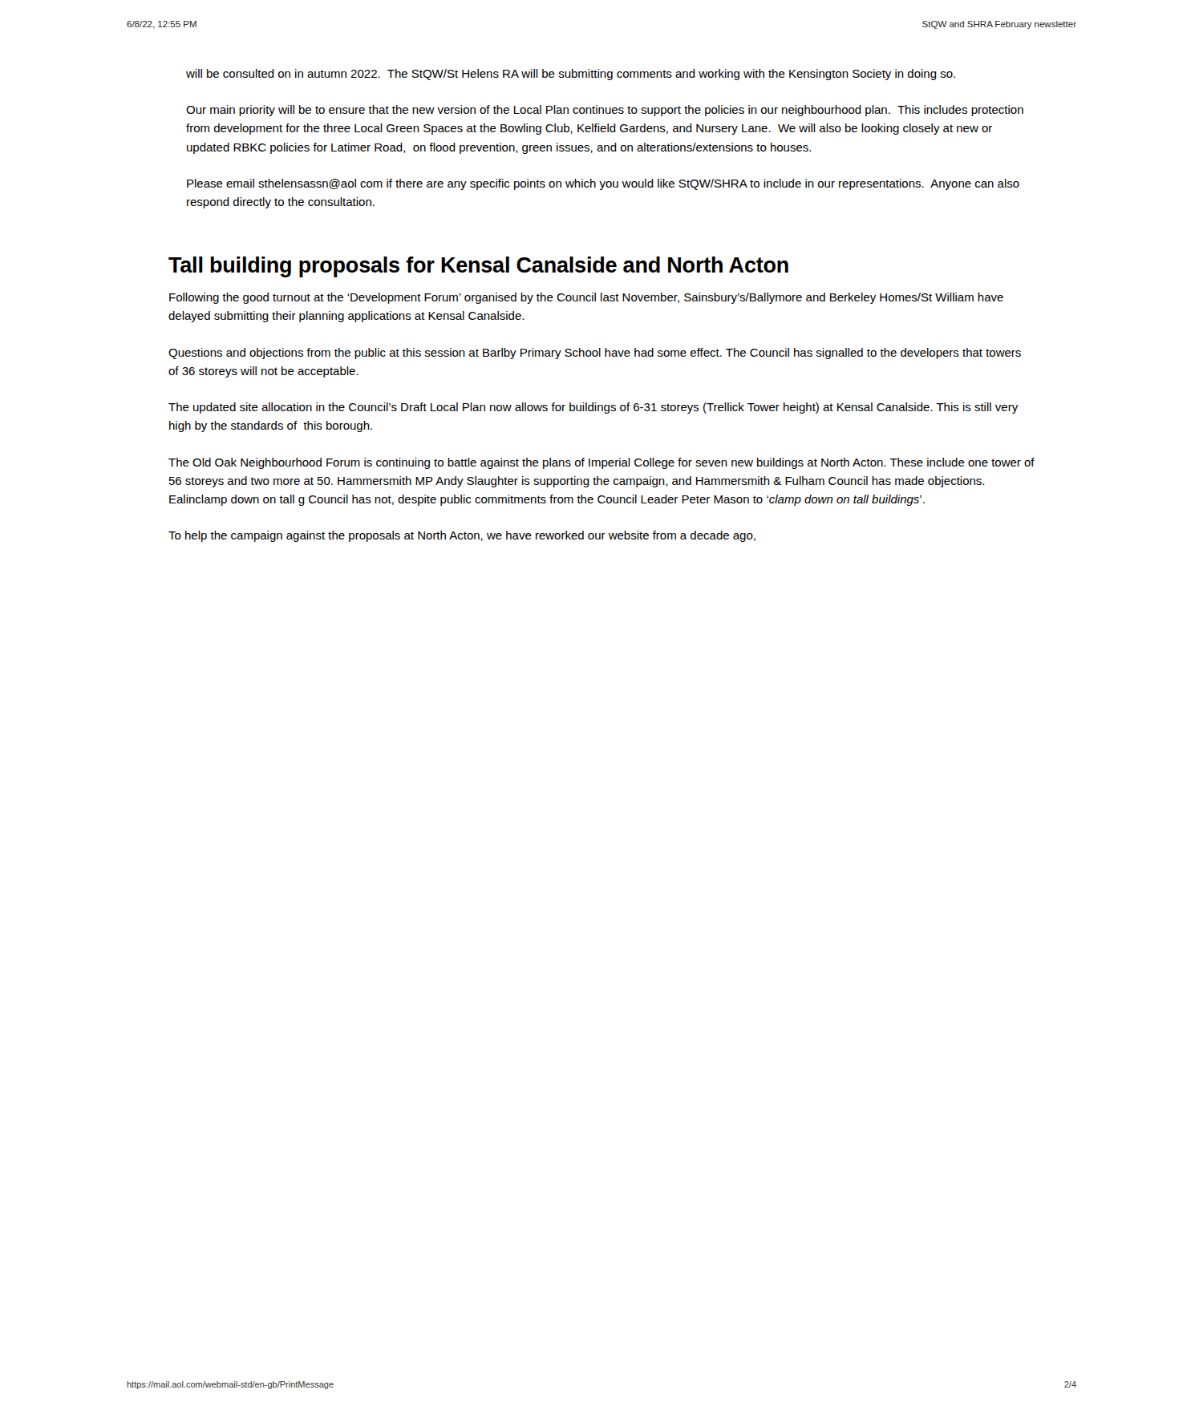6/8/22, 12:55 PM
StQW and SHRA February newsletter
will be consulted on in autumn 2022. The StQW/St Helens RA will be submitting comments and working with the Kensington Society in doing so.
Our main priority will be to ensure that the new version of the Local Plan continues to support the policies in our neighbourhood plan. This includes protection from development for the three Local Green Spaces at the Bowling Club, Kelfield Gardens, and Nursery Lane. We will also be looking closely at new or updated RBKC policies for Latimer Road, on flood prevention, green issues, and on alterations/extensions to houses.
Please email sthelensassn@aol com if there are any specific points on which you would like StQW/SHRA to include in our representations. Anyone can also respond directly to the consultation.
Tall building proposals for Kensal Canalside and North Acton
Following the good turnout at the ‘Development Forum’ organised by the Council last November, Sainsbury’s/Ballymore and Berkeley Homes/St William have delayed submitting their planning applications at Kensal Canalside.
Questions and objections from the public at this session at Barlby Primary School have had some effect. The Council has signalled to the developers that towers of 36 storeys will not be acceptable.
The updated site allocation in the Council’s Draft Local Plan now allows for buildings of 6-31 storeys (Trellick Tower height) at Kensal Canalside. This is still very high by the standards of this borough.
The Old Oak Neighbourhood Forum is continuing to battle against the plans of Imperial College for seven new buildings at North Acton. These include one tower of 56 storeys and two more at 50. Hammersmith MP Andy Slaughter is supporting the campaign, and Hammersmith & Fulham Council has made objections. Ealinclamp down on tall g Council has not, despite public commitments from the Council Leader Peter Mason to ‘clamp down on tall buildings’.
To help the campaign against the proposals at North Acton, we have reworked our website from a decade ago,
https://mail.aol.com/webmail-std/en-gb/PrintMessage
2/4